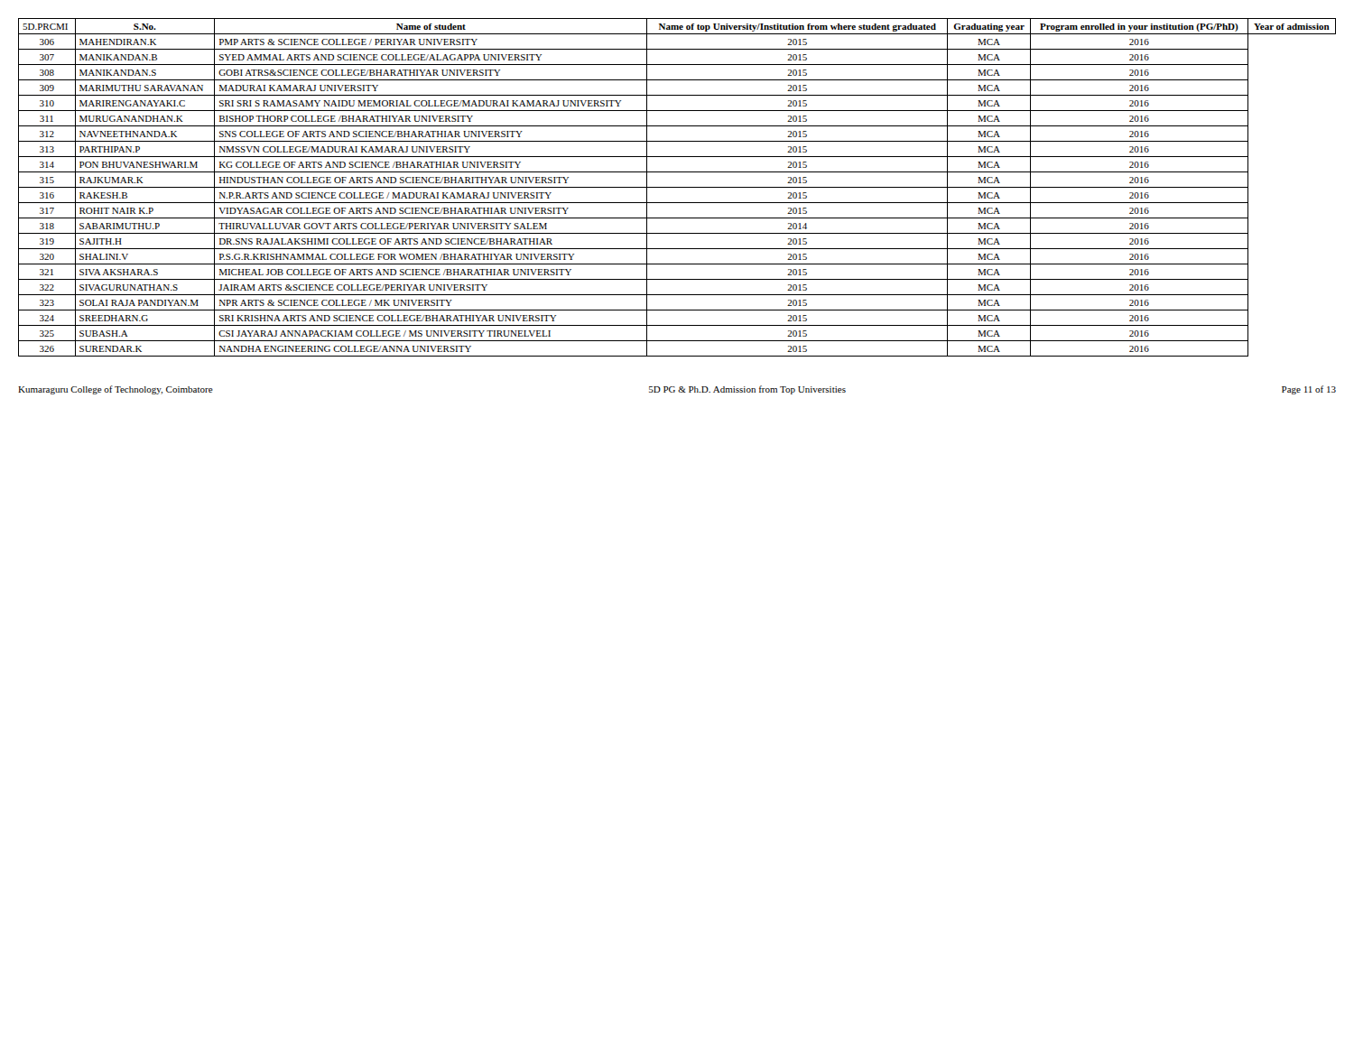| 5D.PRCMI | S.No. | Name of student | Name of top University/Institution from where student graduated | Graduating year | Program enrolled in your institution (PG/PhD) | Year of admission |
| --- | --- | --- | --- | --- | --- | --- |
| 306 | MAHENDIRAN.K | PMP ARTS & SCIENCE COLLEGE / PERIYAR UNIVERSITY | 2015 | MCA | 2016 |
| 307 | MANIKANDAN.B | SYED AMMAL ARTS AND SCIENCE COLLEGE/ALAGAPPA UNIVERSITY | 2015 | MCA | 2016 |
| 308 | MANIKANDAN.S | GOBI ATRS&SCIENCE COLLEGE/BHARATHIYAR UNIVERSITY | 2015 | MCA | 2016 |
| 309 | MARIMUTHU SARAVANAN | MADURAI KAMARAJ UNIVERSITY | 2015 | MCA | 2016 |
| 310 | MARIRENGANAYAKI.C | SRI SRI S RAMASAMY NAIDU MEMORIAL COLLEGE/MADURAI KAMARAJ UNIVERSITY | 2015 | MCA | 2016 |
| 311 | MURUGANANDHAN.K | BISHOP THORP COLLEGE /BHARATHIYAR UNIVERSITY | 2015 | MCA | 2016 |
| 312 | NAVNEETHNANDA.K | SNS COLLEGE OF ARTS AND SCIENCE/BHARATHIAR UNIVERSITY | 2015 | MCA | 2016 |
| 313 | PARTHIPAN.P | NMSSVN COLLEGE/MADURAI KAMARAJ UNIVERSITY | 2015 | MCA | 2016 |
| 314 | PON BHUVANESHWARI.M | KG COLLEGE OF ARTS AND SCIENCE /BHARATHIAR UNIVERSITY | 2015 | MCA | 2016 |
| 315 | RAJKUMAR.K | HINDUSTHAN COLLEGE OF ARTS AND SCIENCE/BHARITHYAR UNIVERSITY | 2015 | MCA | 2016 |
| 316 | RAKESH.B | N.P.R.ARTS AND SCIENCE COLLEGE / MADURAI KAMARAJ UNIVERSITY | 2015 | MCA | 2016 |
| 317 | ROHIT NAIR K.P | VIDYASAGAR COLLEGE OF ARTS AND SCIENCE/BHARATHIAR UNIVERSITY | 2015 | MCA | 2016 |
| 318 | SABARIMUTHU.P | THIRUVALLUVAR GOVT ARTS COLLEGE/PERIYAR UNIVERSITY SALEM | 2014 | MCA | 2016 |
| 319 | SAJITH.H | DR.SNS RAJALAKSHIMI COLLEGE OF ARTS AND SCIENCE/BHARATHIAR | 2015 | MCA | 2016 |
| 320 | SHALINI.V | P.S.G.R.KRISHNAMMAL COLLEGE FOR WOMEN /BHARATHIYAR UNIVERSITY | 2015 | MCA | 2016 |
| 321 | SIVA AKSHARA.S | MICHEAL JOB COLLEGE OF ARTS AND SCIENCE /BHARATHIAR UNIVERSITY | 2015 | MCA | 2016 |
| 322 | SIVAGURUNATHAN.S | JAIRAM ARTS &SCIENCE COLLEGE/PERIYAR UNIVERSITY | 2015 | MCA | 2016 |
| 323 | SOLAI RAJA PANDIYAN.M | NPR ARTS & SCIENCE COLLEGE / MK UNIVERSITY | 2015 | MCA | 2016 |
| 324 | SREEDHARN.G | SRI KRISHNA ARTS AND SCIENCE COLLEGE/BHARATHIYAR UNIVERSITY | 2015 | MCA | 2016 |
| 325 | SUBASH.A | CSI JAYARAJ ANNAPACKIAM COLLEGE / MS UNIVERSITY TIRUNELVELI | 2015 | MCA | 2016 |
| 326 | SURENDAR.K | NANDHA ENGINEERING COLLEGE/ANNA UNIVERSITY | 2015 | MCA | 2016 |
Kumaraguru College of Technology, Coimbatore
5D PG & Ph.D. Admission from Top Universities
Page 11 of 13